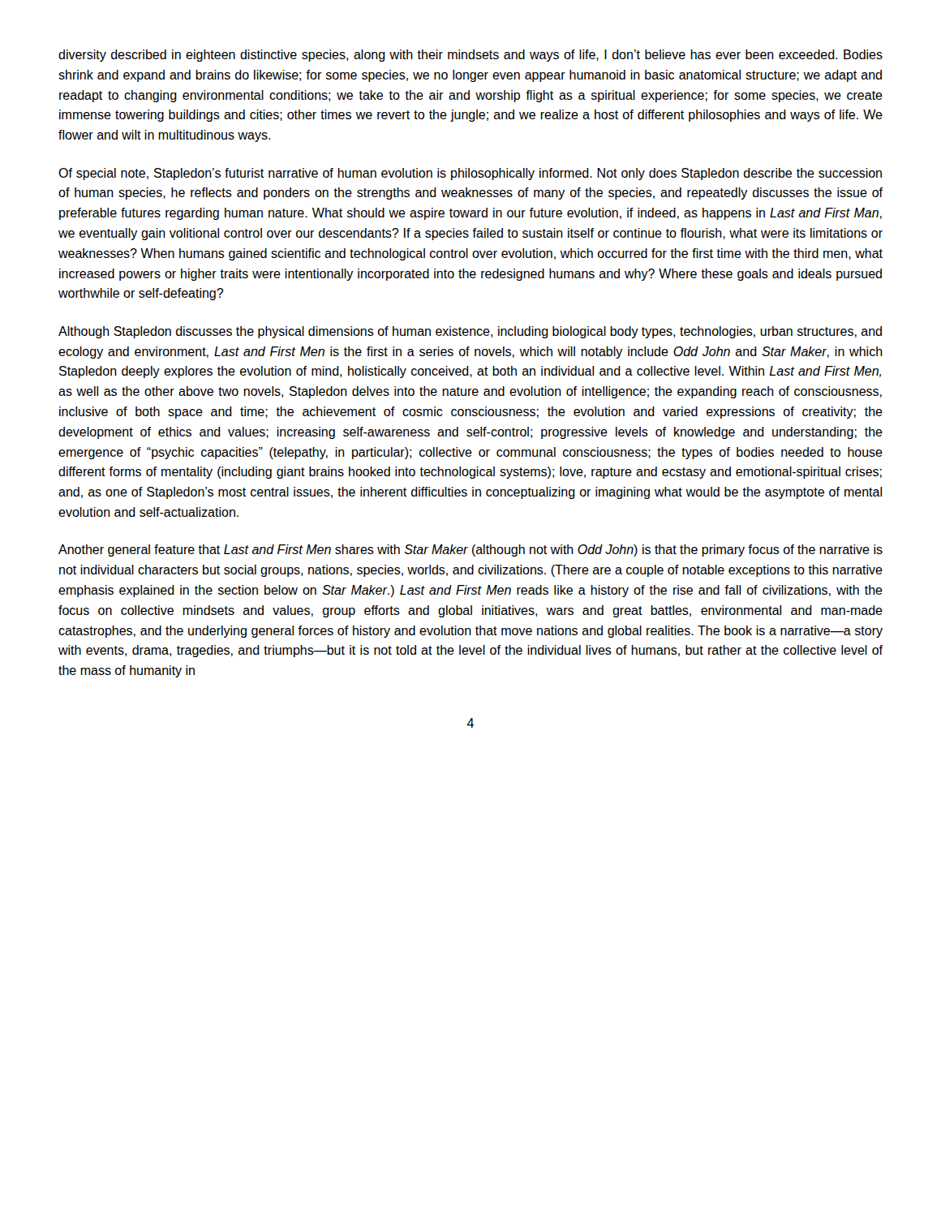diversity described in eighteen distinctive species, along with their mindsets and ways of life, I don’t believe has ever been exceeded. Bodies shrink and expand and brains do likewise; for some species, we no longer even appear humanoid in basic anatomical structure; we adapt and readapt to changing environmental conditions; we take to the air and worship flight as a spiritual experience; for some species, we create immense towering buildings and cities; other times we revert to the jungle; and we realize a host of different philosophies and ways of life. We flower and wilt in multitudinous ways.
Of special note, Stapledon’s futurist narrative of human evolution is philosophically informed. Not only does Stapledon describe the succession of human species, he reflects and ponders on the strengths and weaknesses of many of the species, and repeatedly discusses the issue of preferable futures regarding human nature. What should we aspire toward in our future evolution, if indeed, as happens in Last and First Man, we eventually gain volitional control over our descendants? If a species failed to sustain itself or continue to flourish, what were its limitations or weaknesses? When humans gained scientific and technological control over evolution, which occurred for the first time with the third men, what increased powers or higher traits were intentionally incorporated into the redesigned humans and why? Where these goals and ideals pursued worthwhile or self-defeating?
Although Stapledon discusses the physical dimensions of human existence, including biological body types, technologies, urban structures, and ecology and environment, Last and First Men is the first in a series of novels, which will notably include Odd John and Star Maker, in which Stapledon deeply explores the evolution of mind, holistically conceived, at both an individual and a collective level. Within Last and First Men, as well as the other above two novels, Stapledon delves into the nature and evolution of intelligence; the expanding reach of consciousness, inclusive of both space and time; the achievement of cosmic consciousness; the evolution and varied expressions of creativity; the development of ethics and values; increasing self-awareness and self-control; progressive levels of knowledge and understanding; the emergence of “psychic capacities” (telepathy, in particular); collective or communal consciousness; the types of bodies needed to house different forms of mentality (including giant brains hooked into technological systems); love, rapture and ecstasy and emotional-spiritual crises; and, as one of Stapledon’s most central issues, the inherent difficulties in conceptualizing or imagining what would be the asymptote of mental evolution and self-actualization.
Another general feature that Last and First Men shares with Star Maker (although not with Odd John) is that the primary focus of the narrative is not individual characters but social groups, nations, species, worlds, and civilizations. (There are a couple of notable exceptions to this narrative emphasis explained in the section below on Star Maker.) Last and First Men reads like a history of the rise and fall of civilizations, with the focus on collective mindsets and values, group efforts and global initiatives, wars and great battles, environmental and man-made catastrophes, and the underlying general forces of history and evolution that move nations and global realities. The book is a narrative—a story with events, drama, tragedies, and triumphs—but it is not told at the level of the individual lives of humans, but rather at the collective level of the mass of humanity in
4